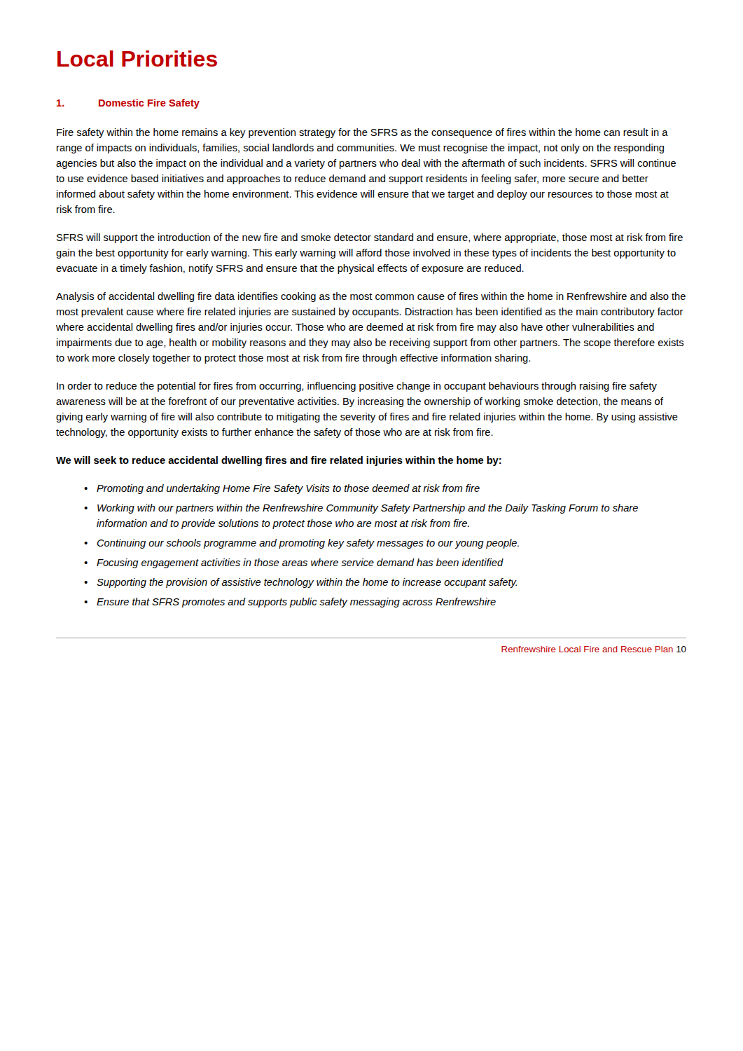Local Priorities
1. Domestic Fire Safety
Fire safety within the home remains a key prevention strategy for the SFRS as the consequence of fires within the home can result in a range of impacts on individuals, families, social landlords and communities. We must recognise the impact, not only on the responding agencies but also the impact on the individual and a variety of partners who deal with the aftermath of such incidents. SFRS will continue to use evidence based initiatives and approaches to reduce demand and support residents in feeling safer, more secure and better informed about safety within the home environment. This evidence will ensure that we target and deploy our resources to those most at risk from fire.
SFRS will support the introduction of the new fire and smoke detector standard and ensure, where appropriate, those most at risk from fire gain the best opportunity for early warning. This early warning will afford those involved in these types of incidents the best opportunity to evacuate in a timely fashion, notify SFRS and ensure that the physical effects of exposure are reduced.
Analysis of accidental dwelling fire data identifies cooking as the most common cause of fires within the home in Renfrewshire and also the most prevalent cause where fire related injuries are sustained by occupants. Distraction has been identified as the main contributory factor where accidental dwelling fires and/or injuries occur. Those who are deemed at risk from fire may also have other vulnerabilities and impairments due to age, health or mobility reasons and they may also be receiving support from other partners. The scope therefore exists to work more closely together to protect those most at risk from fire through effective information sharing.
In order to reduce the potential for fires from occurring, influencing positive change in occupant behaviours through raising fire safety awareness will be at the forefront of our preventative activities. By increasing the ownership of working smoke detection, the means of giving early warning of fire will also contribute to mitigating the severity of fires and fire related injuries within the home. By using assistive technology, the opportunity exists to further enhance the safety of those who are at risk from fire.
We will seek to reduce accidental dwelling fires and fire related injuries within the home by:
Promoting and undertaking Home Fire Safety Visits to those deemed at risk from fire
Working with our partners within the Renfrewshire Community Safety Partnership and the Daily Tasking Forum to share information and to provide solutions to protect those who are most at risk from fire.
Continuing our schools programme and promoting key safety messages to our young people.
Focusing engagement activities in those areas where service demand has been identified
Supporting the provision of assistive technology within the home to increase occupant safety.
Ensure that SFRS promotes and supports public safety messaging across Renfrewshire
Renfrewshire Local Fire and Rescue Plan 10